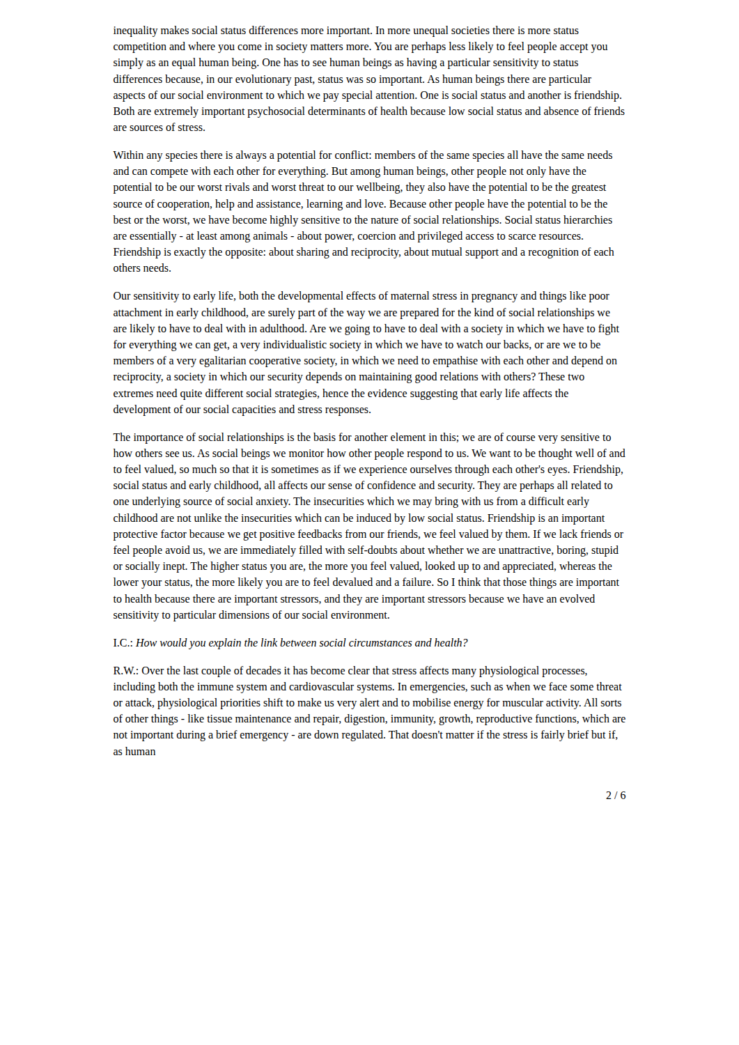inequality makes social status differences more important. In more unequal societies there is more status competition and where you come in society matters more. You are perhaps less likely to feel people accept you simply as an equal human being. One has to see human beings as having a particular sensitivity to status differences because, in our evolutionary past, status was so important. As human beings there are particular aspects of our social environment to which we pay special attention. One is social status and another is friendship. Both are extremely important psychosocial determinants of health because low social status and absence of friends are sources of stress.
Within any species there is always a potential for conflict: members of the same species all have the same needs and can compete with each other for everything. But among human beings, other people not only have the potential to be our worst rivals and worst threat to our wellbeing, they also have the potential to be the greatest source of cooperation, help and assistance, learning and love. Because other people have the potential to be the best or the worst, we have become highly sensitive to the nature of social relationships. Social status hierarchies are essentially - at least among animals - about power, coercion and privileged access to scarce resources. Friendship is exactly the opposite: about sharing and reciprocity, about mutual support and a recognition of each others needs.
Our sensitivity to early life, both the developmental effects of maternal stress in pregnancy and things like poor attachment in early childhood, are surely part of the way we are prepared for the kind of social relationships we are likely to have to deal with in adulthood. Are we going to have to deal with a society in which we have to fight for everything we can get, a very individualistic society in which we have to watch our backs, or are we to be members of a very egalitarian cooperative society, in which we need to empathise with each other and depend on reciprocity, a society in which our security depends on maintaining good relations with others? These two extremes need quite different social strategies, hence the evidence suggesting that early life affects the development of our social capacities and stress responses.
The importance of social relationships is the basis for another element in this; we are of course very sensitive to how others see us. As social beings we monitor how other people respond to us. We want to be thought well of and to feel valued, so much so that it is sometimes as if we experience ourselves through each other's eyes. Friendship, social status and early childhood, all affects our sense of confidence and security. They are perhaps all related to one underlying source of social anxiety. The insecurities which we may bring with us from a difficult early childhood are not unlike the insecurities which can be induced by low social status. Friendship is an important protective factor because we get positive feedbacks from our friends, we feel valued by them. If we lack friends or feel people avoid us, we are immediately filled with self-doubts about whether we are unattractive, boring, stupid or socially inept. The higher status you are, the more you feel valued, looked up to and appreciated, whereas the lower your status, the more likely you are to feel devalued and a failure. So I think that those things are important to health because there are important stressors, and they are important stressors because we have an evolved sensitivity to particular dimensions of our social environment.
I.C.: How would you explain the link between social circumstances and health?
R.W.: Over the last couple of decades it has become clear that stress affects many physiological processes, including both the immune system and cardiovascular systems. In emergencies, such as when we face some threat or attack, physiological priorities shift to make us very alert and to mobilise energy for muscular activity. All sorts of other things - like tissue maintenance and repair, digestion, immunity, growth, reproductive functions, which are not important during a brief emergency - are down regulated. That doesn't matter if the stress is fairly brief but if, as human
2 / 6